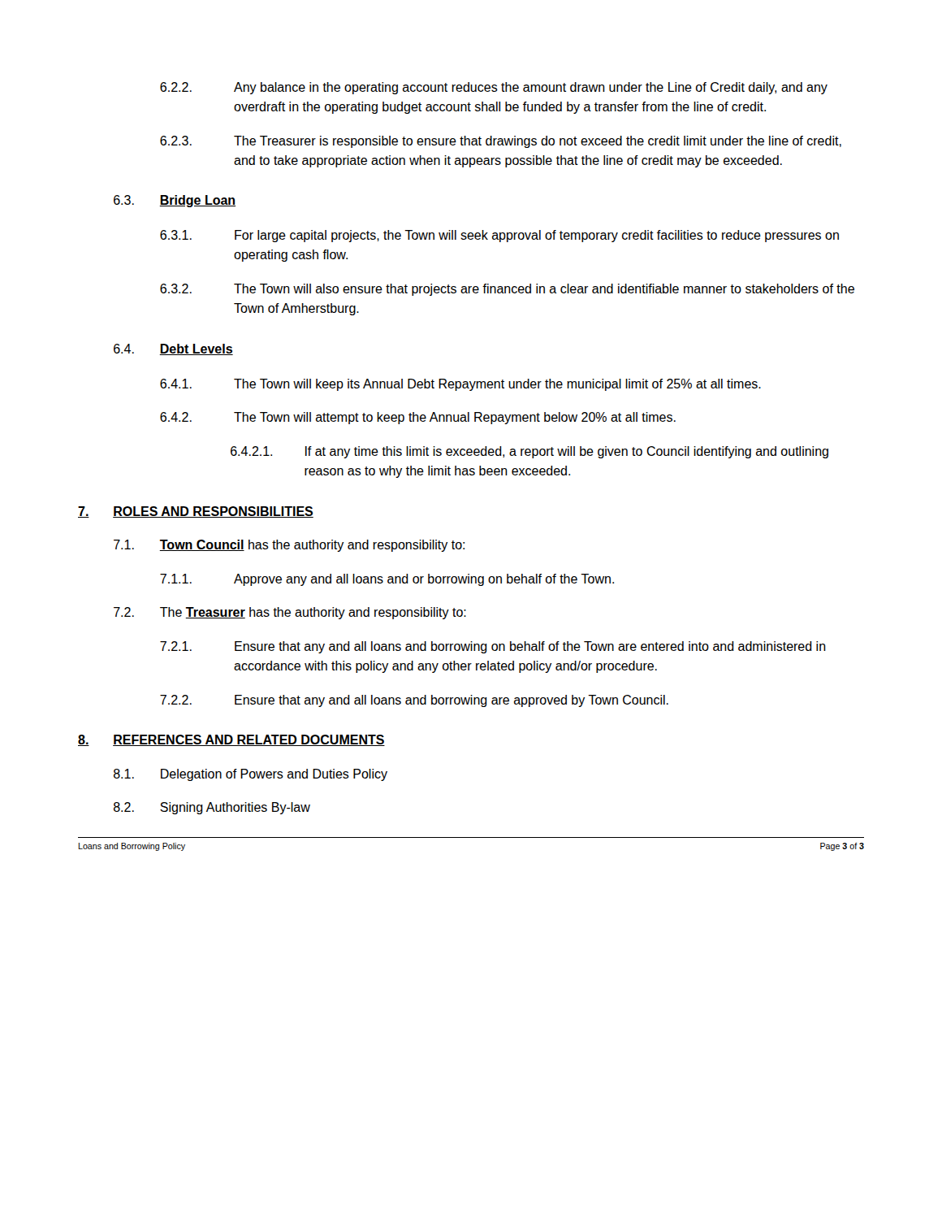6.2.2. Any balance in the operating account reduces the amount drawn under the Line of Credit daily, and any overdraft in the operating budget account shall be funded by a transfer from the line of credit.
6.2.3. The Treasurer is responsible to ensure that drawings do not exceed the credit limit under the line of credit, and to take appropriate action when it appears possible that the line of credit may be exceeded.
6.3. Bridge Loan
6.3.1. For large capital projects, the Town will seek approval of temporary credit facilities to reduce pressures on operating cash flow.
6.3.2. The Town will also ensure that projects are financed in a clear and identifiable manner to stakeholders of the Town of Amherstburg.
6.4. Debt Levels
6.4.1. The Town will keep its Annual Debt Repayment under the municipal limit of 25% at all times.
6.4.2. The Town will attempt to keep the Annual Repayment below 20% at all times.
6.4.2.1. If at any time this limit is exceeded, a report will be given to Council identifying and outlining reason as to why the limit has been exceeded.
7. ROLES AND RESPONSIBILITIES
7.1. Town Council has the authority and responsibility to:
7.1.1. Approve any and all loans and or borrowing on behalf of the Town.
7.2. The Treasurer has the authority and responsibility to:
7.2.1. Ensure that any and all loans and borrowing on behalf of the Town are entered into and administered in accordance with this policy and any other related policy and/or procedure.
7.2.2. Ensure that any and all loans and borrowing are approved by Town Council.
8. REFERENCES AND RELATED DOCUMENTS
8.1. Delegation of Powers and Duties Policy
8.2. Signing Authorities By-law
Loans and Borrowing Policy Page 3 of 3